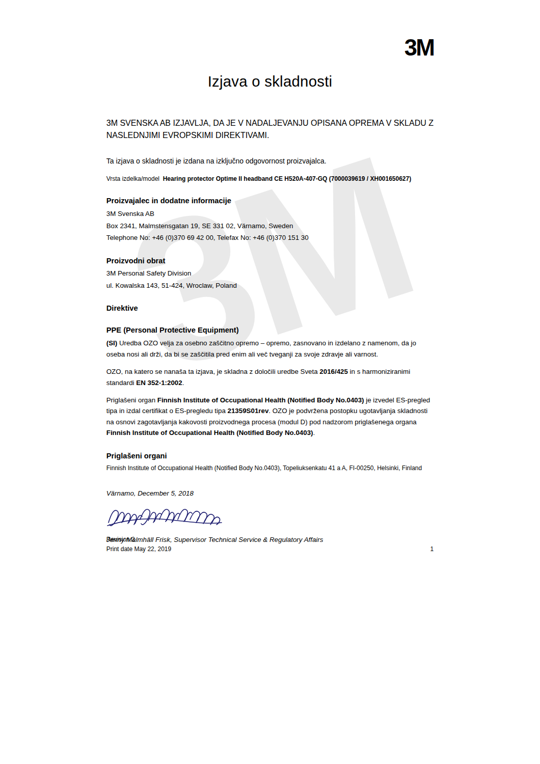3M
3M
Izjava o skladnosti
3M SVENSKA AB IZJAVLJA, DA JE V NADALJEVANJU OPISANA OPREMA V SKLADU Z NASLEDNJIMI EVROPSKIMI DIREKTIVAMI.
Ta izjava o skladnosti je izdana na izključno odgovornost proizvajalca.
Vrsta izdelka/model Hearing protector Optime II headband CE H520A-407-GQ (7000039619 / XH001650627)
Proizvajalec in dodatne informacije
3M Svenska AB
Box 2341, Malmstensgatan 19, SE 331 02, Värnamo, Sweden
Telephone No: +46 (0)370 69 42 00, Telefax No: +46 (0)370 151 30
Proizvodni obrat
3M Personal Safety Division
ul. Kowalska 143, 51-424, Wroclaw, Poland
Direktive
PPE (Personal Protective Equipment)
(SI) Uredba OZO velja za osebno zaščitno opremo – opremo, zasnovano in izdelano z namenom, da jo oseba nosi ali drži, da bi se zaščitila pred enim ali več tveganji za svoje zdravje ali varnost.
OZO, na katero se nanaša ta izjava, je skladna z določili uredbe Sveta 2016/425 in s harmoniziranimi standardi EN 352-1:2002.
Priglašeni organ Finnish Institute of Occupational Health (Notified Body No.0403) je izvedel ES-pregled tipa in izdal certifikat o ES-pregledu tipa 21359S01rev. OZO je podvržena postopku ugotavljanja skladnosti na osnovi zagotavljanja kakovosti proizvodnega procesa (modul D) pod nadzorom priglašenega organa Finnish Institute of Occupational Health (Notified Body No.0403).
Priglašeni organi
Finnish Institute of Occupational Health (Notified Body No.0403), Topeliuksenkatu 41 a A, FI-00250, Helsinki, Finland
Värnamo, December 5, 2018
Jenny Malmhäll Frisk, Supervisor Technical Service & Regulatory Affairs
Revision 2
Print date May 22, 2019 1